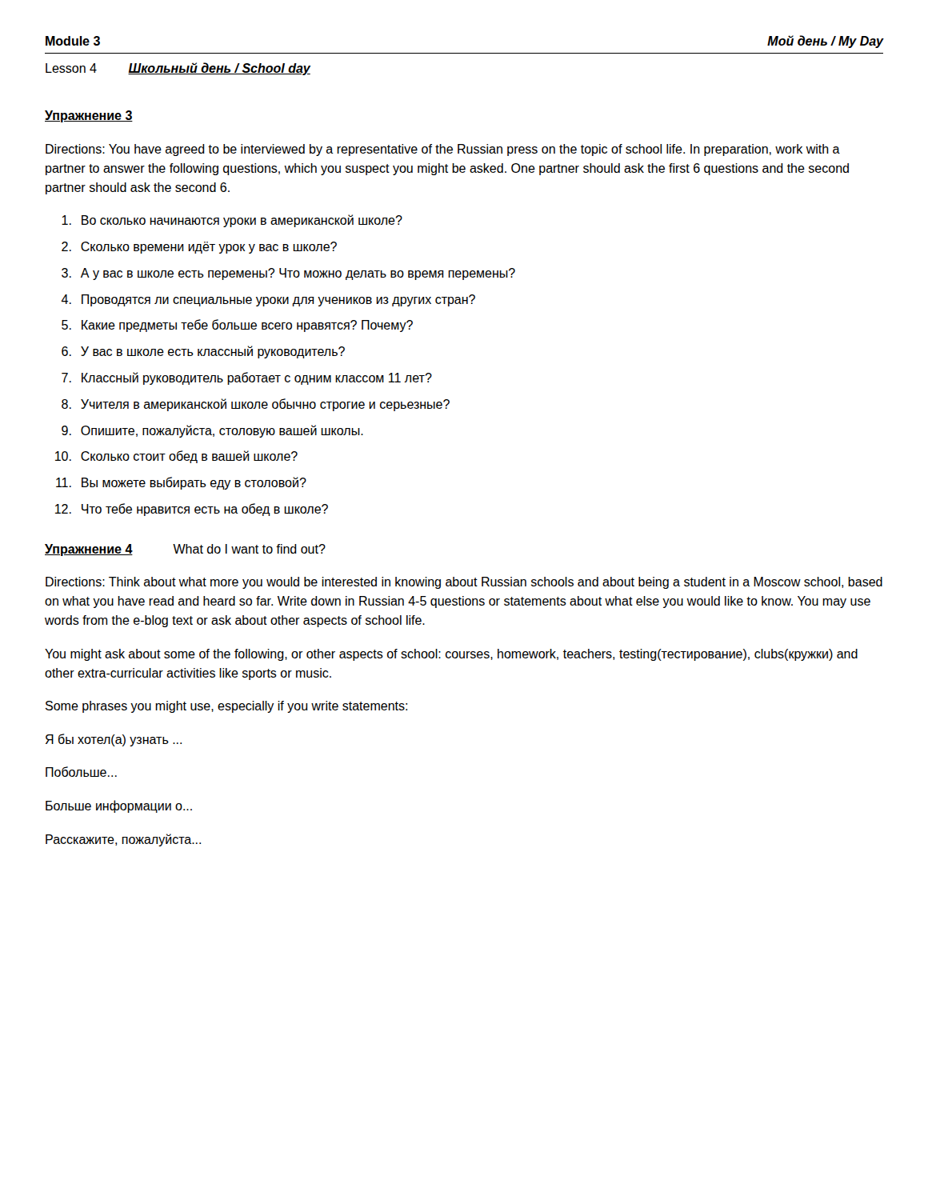Module 3 Мой день / My Day
Lesson 4 Школьный день / School day
Упражнение 3
Directions: You have agreed to be interviewed by a representative of the Russian press on the topic of school life. In preparation, work with a partner to answer the following questions, which you suspect you might be asked. One partner should ask the first 6 questions and the second partner should ask the second 6.
Во сколько начинаются уроки в американской школе?
Сколько времени идёт урок у вас в школе?
А у вас в школе есть перемены? Что можно делать во время перемены?
Проводятся ли специальные уроки для учеников из других стран?
Какие предметы тебе больше всего нравятся? Почему?
У вас в школе есть классный руководитель?
Классный руководитель работает с одним классом 11 лет?
Учителя в американской школе обычно строгие и серьезные?
Опишите, пожалуйста, столовую вашей школы.
Сколько стоит обед в вашей школе?
Вы можете выбирать еду в столовой?
Что тебе нравится есть на обед в школе?
Упражнение 4
What do I want to find out?
Directions: Think about what more you would be interested in knowing about Russian schools and about being a student in a Moscow school, based on what you have read and heard so far. Write down in Russian 4-5 questions or statements about what else you would like to know. You may use words from the e-blog text or ask about other aspects of school life.
You might ask about some of the following, or other aspects of school: courses, homework, teachers, testing(тестирование), clubs(кружки) and other extra-curricular activities like sports or music.
Some phrases you might use, especially if you write statements:
Я бы хотел(а) узнать ...
Побольше...
Больше информации о...
Расскажите, пожалуйста...